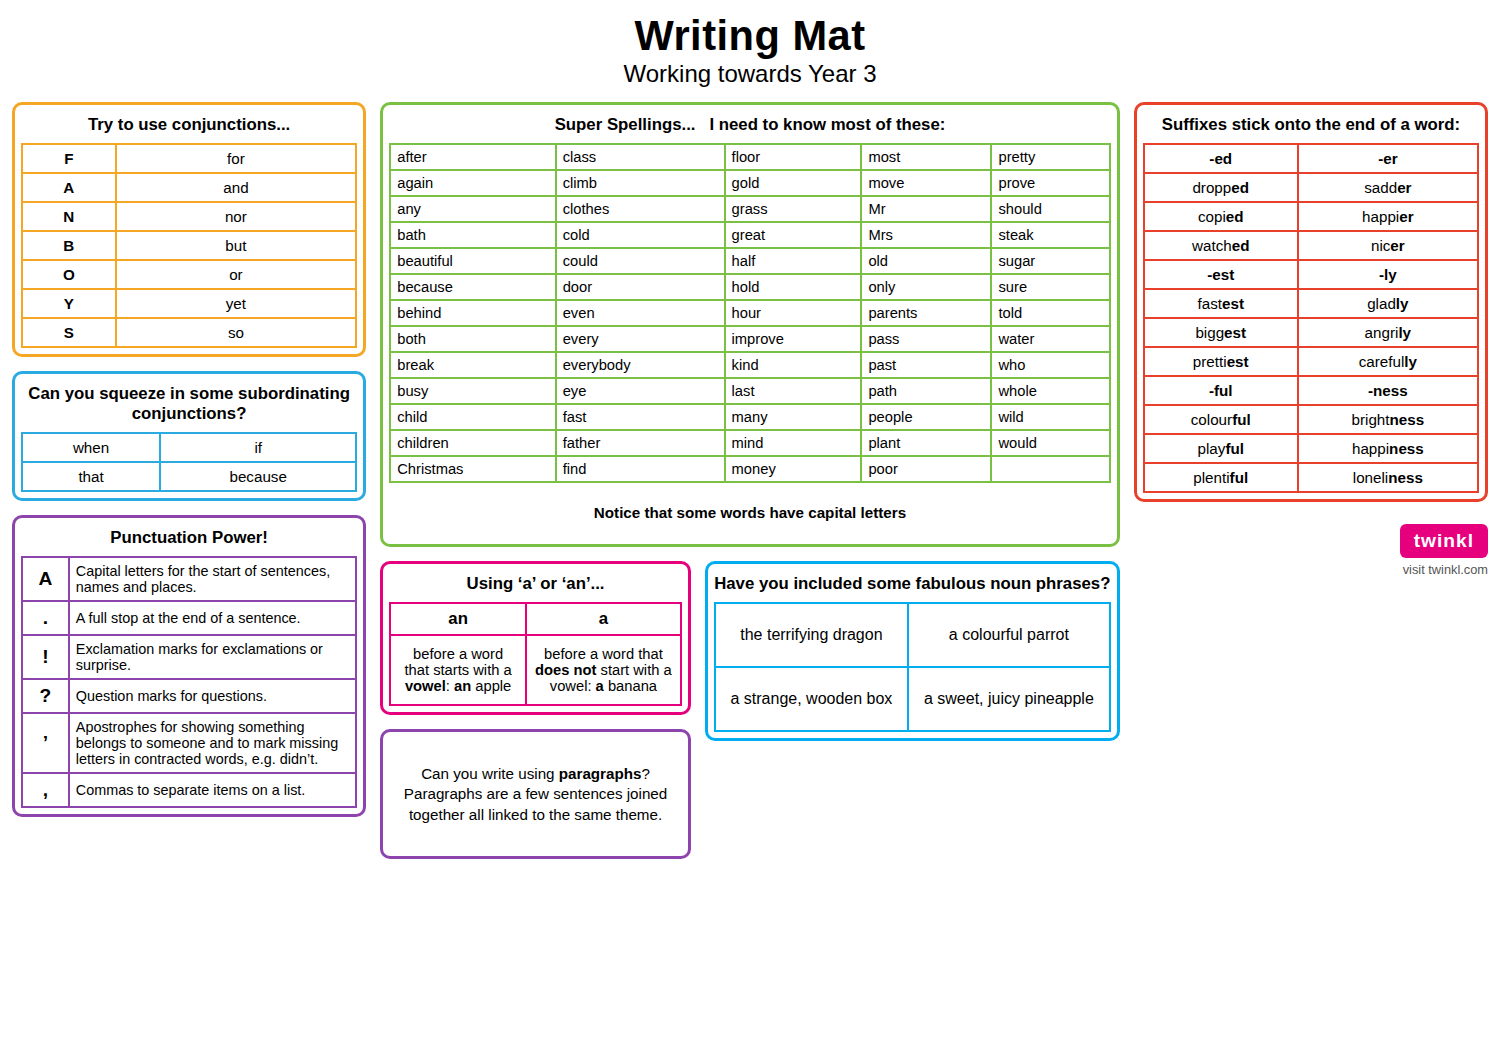Writing Mat
Working towards Year 3
Try to use conjunctions...
| F | for |
| A | and |
| N | nor |
| B | but |
| O | or |
| Y | yet |
| S | so |
Can you squeeze in some subordinating conjunctions?
| when | if |
| that | because |
Punctuation Power!
| A | Capital letters for the start of sentences, names and places. |
| . | A full stop at the end of a sentence. |
| ! | Exclamation marks for exclamations or surprise. |
| ? | Question marks for questions. |
| ’ | Apostrophes for showing something belongs to someone and to mark missing letters in contracted words, e.g. didn’t. |
| , | Commas to separate items on a list. |
Super Spellings... I need to know most of these:
| after | class | floor | most | pretty |
| again | climb | gold | move | prove |
| any | clothes | grass | Mr | should |
| bath | cold | great | Mrs | steak |
| beautiful | could | half | old | sugar |
| because | door | hold | only | sure |
| behind | even | hour | parents | told |
| both | every | improve | pass | water |
| break | everybody | kind | past | who |
| busy | eye | last | path | whole |
| child | fast | many | people | wild |
| children | father | mind | plant | would |
| Christmas | find | money | poor | |
Notice that some words have capital letters
Using ‘a’ or ‘an’...
| an | a |
| --- | --- |
| before a word that starts with a vowel : an apple | before a word that does not start with a vowel: a banana |
Can you write using paragraphs? Paragraphs are a few sentences joined together all linked to the same theme.
Have you included some fabulous noun phrases?
| the terrifying dragon | a colourful parrot |
| a strange, wooden box | a sweet, juicy pineapple |
Suffixes stick onto the end of a word:
| -ed | -er |
| --- | --- |
| dropp ed | sadd er |
| copi ed | happi er |
| watch ed | nic er |
| -est | -ly |
| fast est | glad ly |
| bigg est | angri ly |
| pretti est | careful ly |
| -ful | -ness |
| colour ful | bright ness |
| play ful | happi ness |
| plenti ful | loneli ness |
twinkl visit twinkl.com